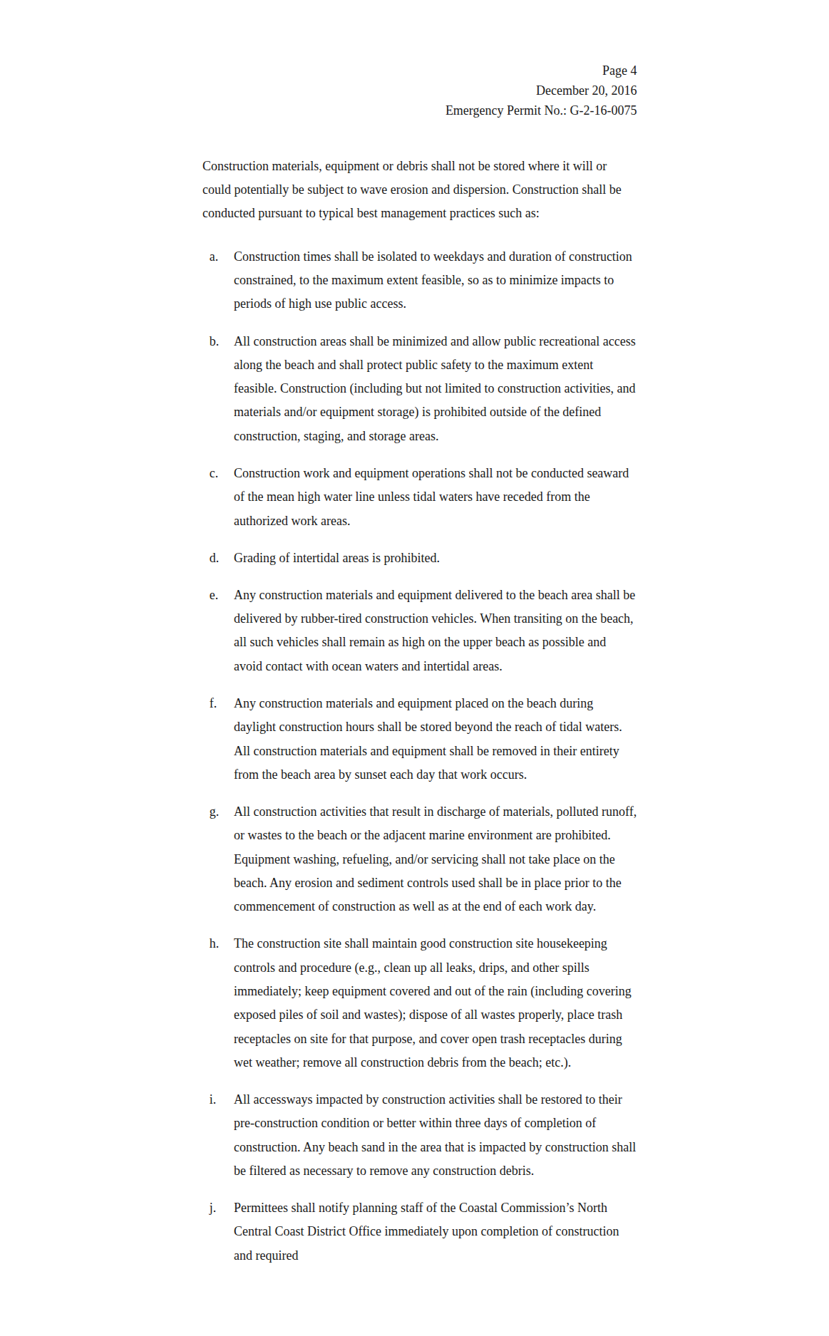Page 4
December 20, 2016
Emergency Permit No.: G-2-16-0075
Construction materials, equipment or debris shall not be stored where it will or could potentially be subject to wave erosion and dispersion. Construction shall be conducted pursuant to typical best management practices such as:
a. Construction times shall be isolated to weekdays and duration of construction constrained, to the maximum extent feasible, so as to minimize impacts to periods of high use public access.
b. All construction areas shall be minimized and allow public recreational access along the beach and shall protect public safety to the maximum extent feasible. Construction (including but not limited to construction activities, and materials and/or equipment storage) is prohibited outside of the defined construction, staging, and storage areas.
c. Construction work and equipment operations shall not be conducted seaward of the mean high water line unless tidal waters have receded from the authorized work areas.
d. Grading of intertidal areas is prohibited.
e. Any construction materials and equipment delivered to the beach area shall be delivered by rubber-tired construction vehicles. When transiting on the beach, all such vehicles shall remain as high on the upper beach as possible and avoid contact with ocean waters and intertidal areas.
f. Any construction materials and equipment placed on the beach during daylight construction hours shall be stored beyond the reach of tidal waters. All construction materials and equipment shall be removed in their entirety from the beach area by sunset each day that work occurs.
g. All construction activities that result in discharge of materials, polluted runoff, or wastes to the beach or the adjacent marine environment are prohibited. Equipment washing, refueling, and/or servicing shall not take place on the beach. Any erosion and sediment controls used shall be in place prior to the commencement of construction as well as at the end of each work day.
h. The construction site shall maintain good construction site housekeeping controls and procedure (e.g., clean up all leaks, drips, and other spills immediately; keep equipment covered and out of the rain (including covering exposed piles of soil and wastes); dispose of all wastes properly, place trash receptacles on site for that purpose, and cover open trash receptacles during wet weather; remove all construction debris from the beach; etc.).
i. All accessways impacted by construction activities shall be restored to their pre-construction condition or better within three days of completion of construction. Any beach sand in the area that is impacted by construction shall be filtered as necessary to remove any construction debris.
j. Permittees shall notify planning staff of the Coastal Commission’s North Central Coast District Office immediately upon completion of construction and required